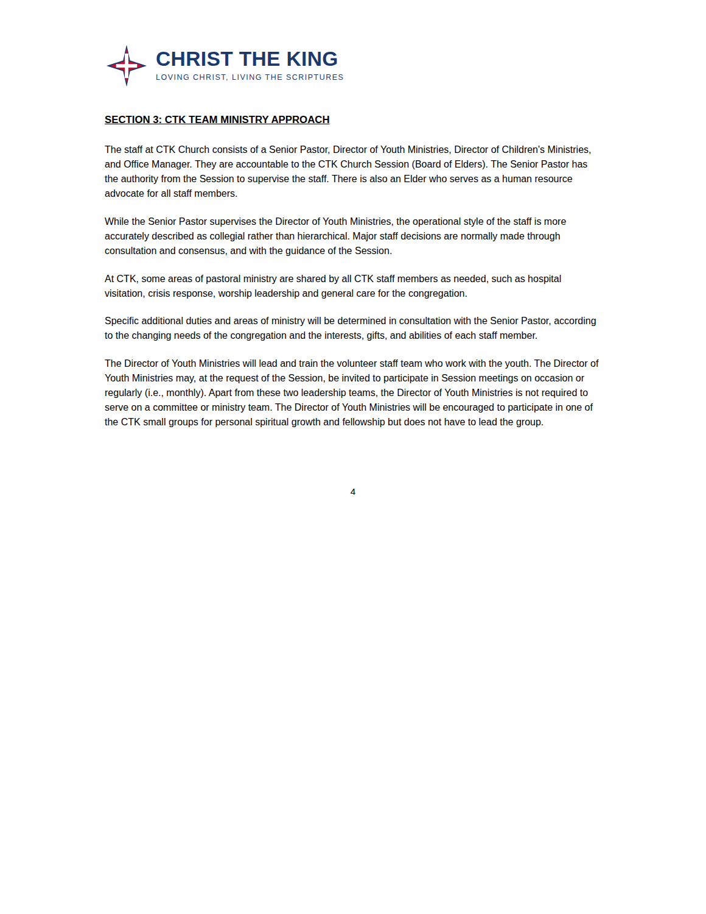CHRIST THE KING
Loving Christ, Living the Scriptures
Section 3: CTK Team Ministry Approach
The staff at CTK Church consists of a Senior Pastor, Director of Youth Ministries, Director of Children's Ministries, and Office Manager. They are accountable to the CTK Church Session (Board of Elders). The Senior Pastor has the authority from the Session to supervise the staff. There is also an Elder who serves as a human resource advocate for all staff members.
While the Senior Pastor supervises the Director of Youth Ministries, the operational style of the staff is more accurately described as collegial rather than hierarchical. Major staff decisions are normally made through consultation and consensus, and with the guidance of the Session.
At CTK, some areas of pastoral ministry are shared by all CTK staff members as needed, such as hospital visitation, crisis response, worship leadership and general care for the congregation.
Specific additional duties and areas of ministry will be determined in consultation with the Senior Pastor, according to the changing needs of the congregation and the interests, gifts, and abilities of each staff member.
The Director of Youth Ministries will lead and train the volunteer staff team who work with the youth. The Director of Youth Ministries may, at the request of the Session, be invited to participate in Session meetings on occasion or regularly (i.e., monthly). Apart from these two leadership teams, the Director of Youth Ministries is not required to serve on a committee or ministry team. The Director of Youth Ministries will be encouraged to participate in one of the CTK small groups for personal spiritual growth and fellowship but does not have to lead the group.
4